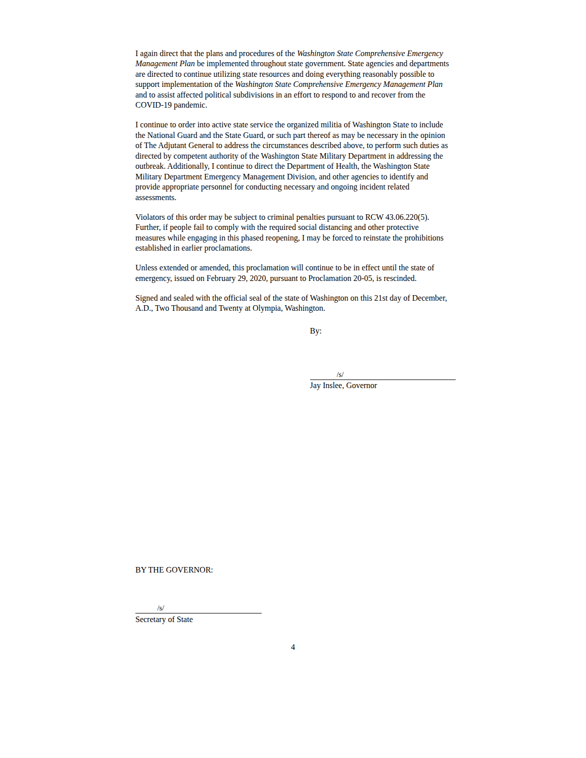I again direct that the plans and procedures of the Washington State Comprehensive Emergency Management Plan be implemented throughout state government. State agencies and departments are directed to continue utilizing state resources and doing everything reasonably possible to support implementation of the Washington State Comprehensive Emergency Management Plan and to assist affected political subdivisions in an effort to respond to and recover from the COVID-19 pandemic.
I continue to order into active state service the organized militia of Washington State to include the National Guard and the State Guard, or such part thereof as may be necessary in the opinion of The Adjutant General to address the circumstances described above, to perform such duties as directed by competent authority of the Washington State Military Department in addressing the outbreak. Additionally, I continue to direct the Department of Health, the Washington State Military Department Emergency Management Division, and other agencies to identify and provide appropriate personnel for conducting necessary and ongoing incident related assessments.
Violators of this order may be subject to criminal penalties pursuant to RCW 43.06.220(5). Further, if people fail to comply with the required social distancing and other protective measures while engaging in this phased reopening, I may be forced to reinstate the prohibitions established in earlier proclamations.
Unless extended or amended, this proclamation will continue to be in effect until the state of emergency, issued on February 29, 2020, pursuant to Proclamation 20-05, is rescinded.
Signed and sealed with the official seal of the state of Washington on this 21st day of December, A.D., Two Thousand and Twenty at Olympia, Washington.
By:
/s/
Jay Inslee, Governor
BY THE GOVERNOR:
/s/
Secretary of State
4